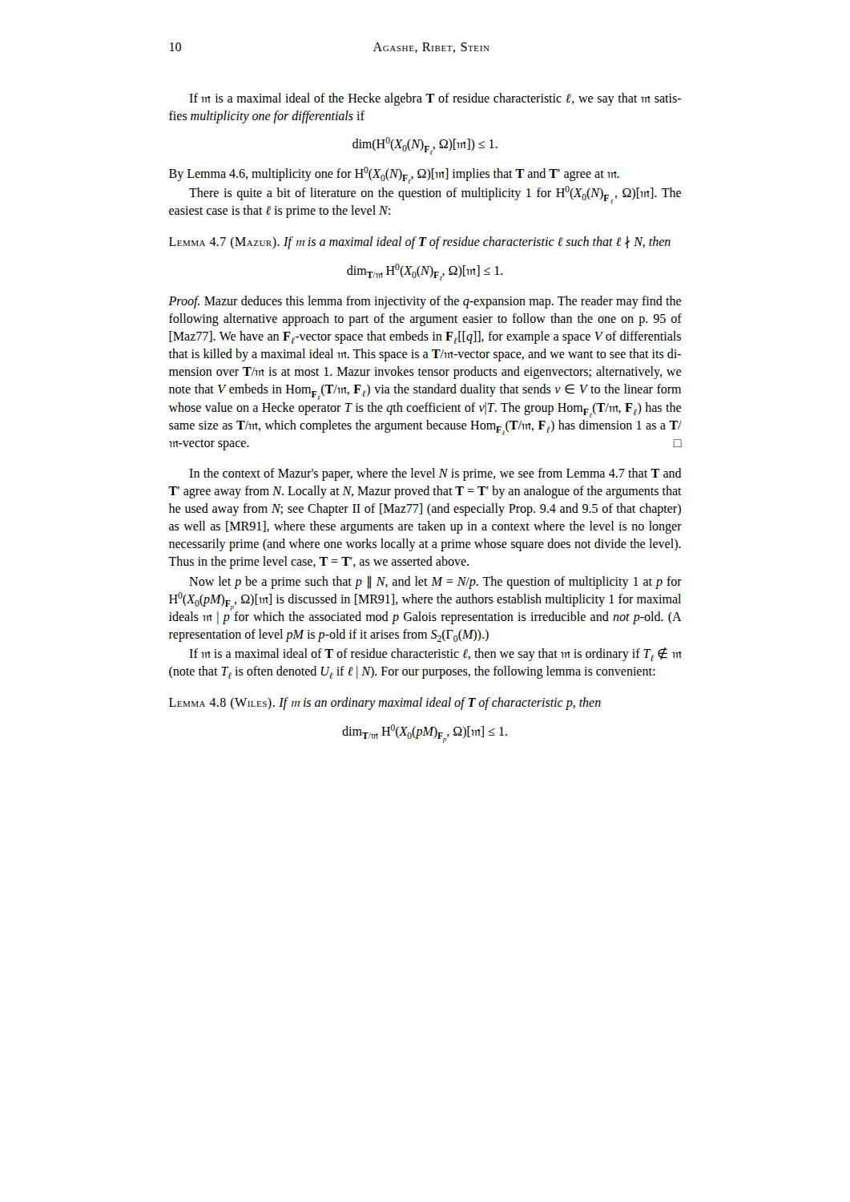10 Agashe, Ribet, Stein
If 𝔪 is a maximal ideal of the Hecke algebra T of residue characteristic ℓ, we say that 𝔪 satisfies multiplicity one for differentials if
dim(H0(X0(N)Fℓ, Ω)[𝔪]) ≤ 1.
By Lemma 4.6, multiplicity one for H0(X0(N)Fℓ, Ω)[𝔪] implies that T and T′ agree at 𝔪.
There is quite a bit of literature on the question of multiplicity 1 for H0(X0(N)Fℓ, Ω)[𝔪]. The easiest case is that ℓ is prime to the level N:
Lemma 4.7 (Mazur). If 𝔪 is a maximal ideal of T of residue characteristic ℓ such that ℓ ∤ N, then
dimT/𝔪 H0(X0(N)Fℓ, Ω)[𝔪] ≤ 1.
Proof. Mazur deduces this lemma from injectivity of the q-expansion map. The reader may find the following alternative approach to part of the argument easier to follow than the one on p. 95 of [Maz77]. We have an Fℓ-vector space that embeds in Fℓ[[q]], for example a space V of differentials that is killed by a maximal ideal 𝔪. This space is a T/𝔪-vector space, and we want to see that its dimension over T/𝔪 is at most 1. Mazur invokes tensor products and eigenvectors; alternatively, we note that V embeds in HomFℓ(T/𝔪, Fℓ) via the standard duality that sends v ∈ V to the linear form whose value on a Hecke operator T is the qth coefficient of v|T. The group HomFℓ(T/𝔪, Fℓ) has the same size as T/𝔪, which completes the argument because HomFℓ(T/𝔪, Fℓ) has dimension 1 as a T/𝔪-vector space.□
In the context of Mazur's paper, where the level N is prime, we see from Lemma 4.7 that T and T′ agree away from N. Locally at N, Mazur proved that T = T′ by an analogue of the arguments that he used away from N; see Chapter II of [Maz77] (and especially Prop. 9.4 and 9.5 of that chapter) as well as [MR91], where these arguments are taken up in a context where the level is no longer necessarily prime (and where one works locally at a prime whose square does not divide the level). Thus in the prime level case, T = T′, as we asserted above.
Now let p be a prime such that p ∥ N, and let M = N/p. The question of multiplicity 1 at p for H0(X0(pM)Fp, Ω)[𝔪] is discussed in [MR91], where the authors establish multiplicity 1 for maximal ideals 𝔪 | p for which the associated mod p Galois representation is irreducible and not p-old. (A representation of level pM is p-old if it arises from S2(Γ0(M)).)
If 𝔪 is a maximal ideal of T of residue characteristic ℓ, then we say that 𝔪 is ordinary if Tℓ ∉ 𝔪 (note that Tℓ is often denoted Uℓ if ℓ | N). For our purposes, the following lemma is convenient:
Lemma 4.8 (Wiles). If 𝔪 is an ordinary maximal ideal of T of characteristic p, then
dimT/𝔪 H0(X0(pM)Fp, Ω)[𝔪] ≤ 1.